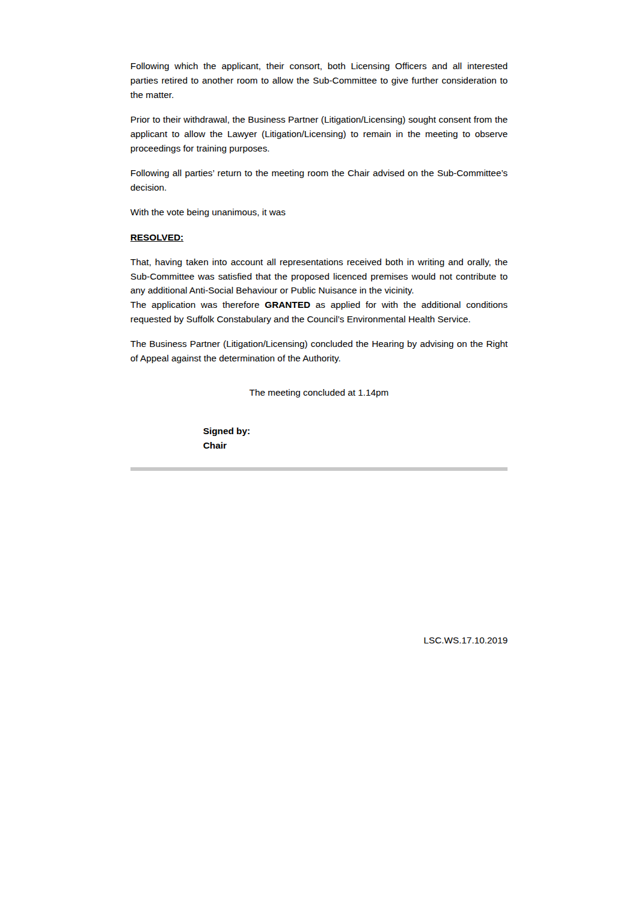Following which the applicant, their consort, both Licensing Officers and all interested parties retired to another room to allow the Sub-Committee to give further consideration to the matter.
Prior to their withdrawal, the Business Partner (Litigation/Licensing) sought consent from the applicant to allow the Lawyer (Litigation/Licensing) to remain in the meeting to observe proceedings for training purposes.
Following all parties’ return to the meeting room the Chair advised on the Sub-Committee’s decision.
With the vote being unanimous, it was
RESOLVED:
That, having taken into account all representations received both in writing and orally, the Sub-Committee was satisfied that the proposed licenced premises would not contribute to any additional Anti-Social Behaviour or Public Nuisance in the vicinity.
The application was therefore GRANTED as applied for with the additional conditions requested by Suffolk Constabulary and the Council’s Environmental Health Service.
The Business Partner (Litigation/Licensing) concluded the Hearing by advising on the Right of Appeal against the determination of the Authority.
The meeting concluded at 1.14pm
Signed by:
Chair
LSC.WS.17.10.2019